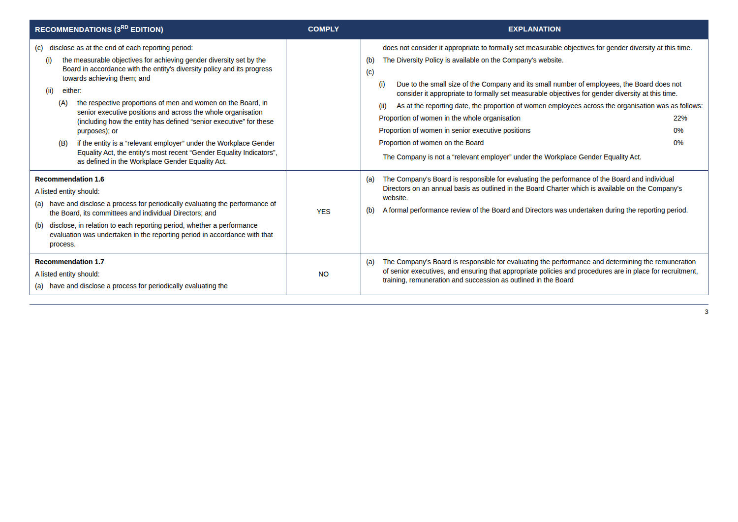| RECOMMENDATIONS (3 RD EDITION) | COMPLY | EXPLANATION |
| --- | --- | --- |
| (c) disclose as at the end of each reporting period: (i) the measurable objectives for achieving gender diversity set by the Board in accordance with the entity's diversity policy and its progress towards achieving them; and (ii) either: (A) the respective proportions of men and women on the Board, in senior executive positions and across the whole organisation (including how the entity has defined “senior executive” for these purposes); or (B) if the entity is a “relevant employer” under the Workplace Gender Equality Act, the entity's most recent “Gender Equality Indicators”, as defined in the Workplace Gender Equality Act. | | does not consider it appropriate to formally set measurable objectives for gender diversity at this time. (b) The Diversity Policy is available on the Company's website. (c) (i) Due to the small size of the Company and its small number of employees, the Board does not consider it appropriate to formally set measurable objectives for gender diversity at this time. (ii) As at the reporting date, the proportion of women employees across the organisation was as follows: Proportion of women in the whole organisation 22% Proportion of women in senior executive positions 0% Proportion of women on the Board 0% The Company is not a “relevant employer” under the Workplace Gender Equality Act. |
| Recommendation 1.6 A listed entity should: (a) have and disclose a process for periodically evaluating the performance of the Board, its committees and individual Directors; and (b) disclose, in relation to each reporting period, whether a performance evaluation was undertaken in the reporting period in accordance with that process. | YES | (a) The Company's Board is responsible for evaluating the performance of the Board and individual Directors on an annual basis as outlined in the Board Charter which is available on the Company's website. (b) A formal performance review of the Board and Directors was undertaken during the reporting period. |
| Recommendation 1.7 A listed entity should: (a) have and disclose a process for periodically evaluating the | NO | (a) The Company's Board is responsible for evaluating the performance and determining the remuneration of senior executives, and ensuring that appropriate policies and procedures are in place for recruitment, training, remuneration and succession as outlined in the Board |
3